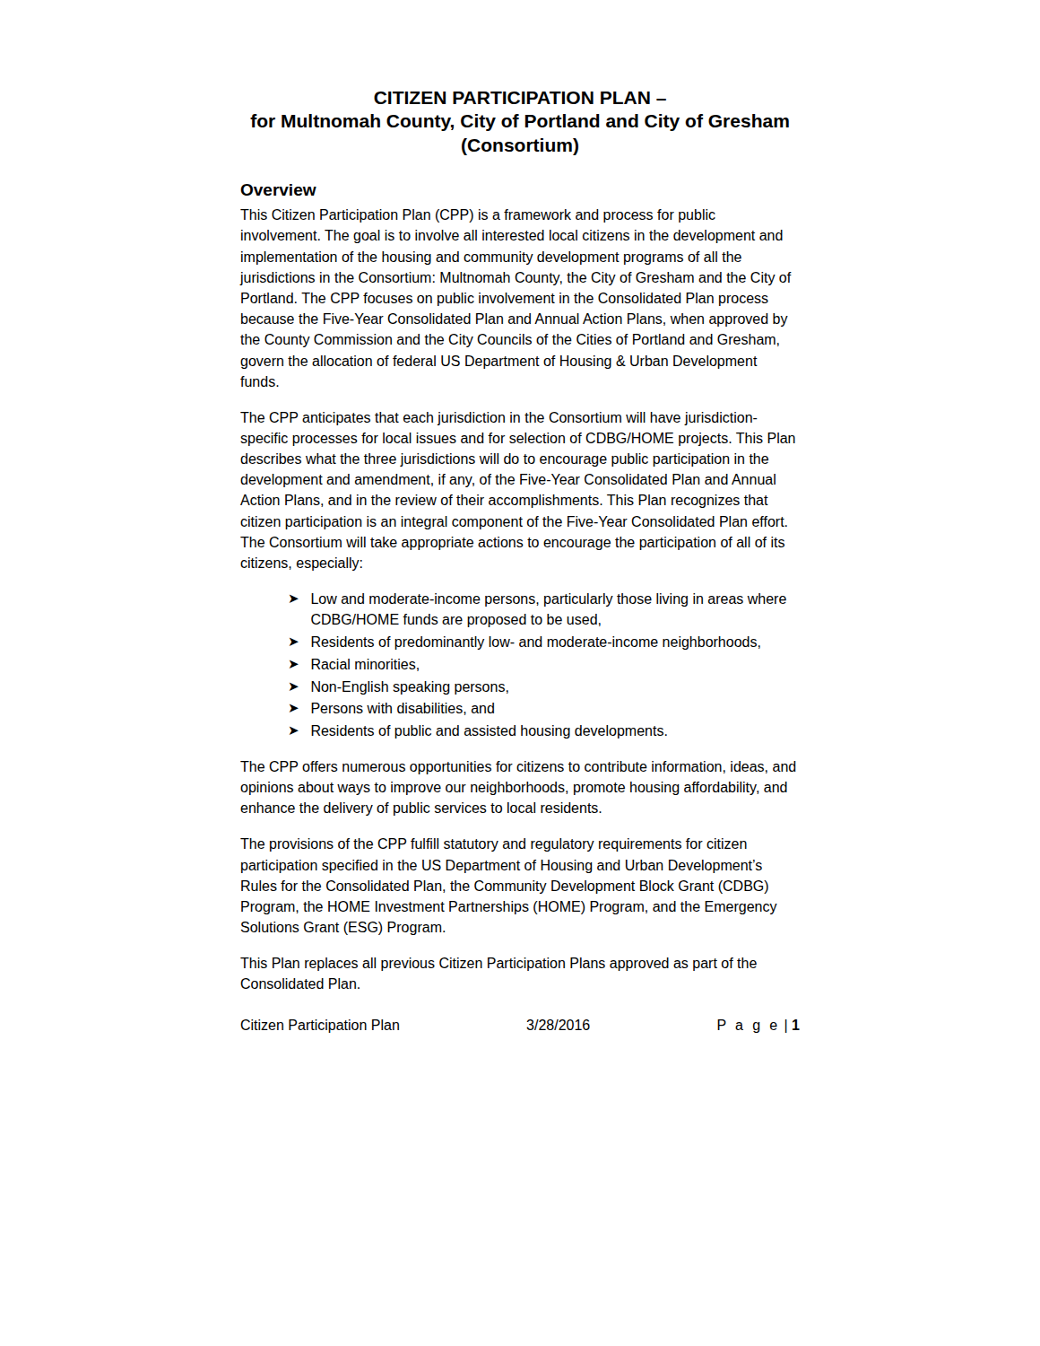CITIZEN PARTICIPATION PLAN –
for Multnomah County, City of Portland and City of Gresham
(Consortium)
Overview
This Citizen Participation Plan (CPP) is a framework and process for public involvement. The goal is to involve all interested local citizens in the development and implementation of the housing and community development programs of all the jurisdictions in the Consortium: Multnomah County, the City of Gresham and the City of Portland. The CPP focuses on public involvement in the Consolidated Plan process because the Five-Year Consolidated Plan and Annual Action Plans, when approved by the County Commission and the City Councils of the Cities of Portland and Gresham, govern the allocation of federal US Department of Housing & Urban Development funds.
The CPP anticipates that each jurisdiction in the Consortium will have jurisdiction-specific processes for local issues and for selection of CDBG/HOME projects. This Plan describes what the three jurisdictions will do to encourage public participation in the development and amendment, if any, of the Five-Year Consolidated Plan and Annual Action Plans, and in the review of their accomplishments. This Plan recognizes that citizen participation is an integral component of the Five-Year Consolidated Plan effort. The Consortium will take appropriate actions to encourage the participation of all of its citizens, especially:
Low and moderate-income persons, particularly those living in areas where CDBG/HOME funds are proposed to be used,
Residents of predominantly low- and moderate-income neighborhoods,
Racial minorities,
Non-English speaking persons,
Persons with disabilities, and
Residents of public and assisted housing developments.
The CPP offers numerous opportunities for citizens to contribute information, ideas, and opinions about ways to improve our neighborhoods, promote housing affordability, and enhance the delivery of public services to local residents.
The provisions of the CPP fulfill statutory and regulatory requirements for citizen participation specified in the US Department of Housing and Urban Development’s Rules for the Consolidated Plan, the Community Development Block Grant (CDBG) Program, the HOME Investment Partnerships (HOME) Program, and the Emergency Solutions Grant (ESG) Program.
This Plan replaces all previous Citizen Participation Plans approved as part of the Consolidated Plan.
Citizen Participation Plan
3/28/2016
P a g e | 1